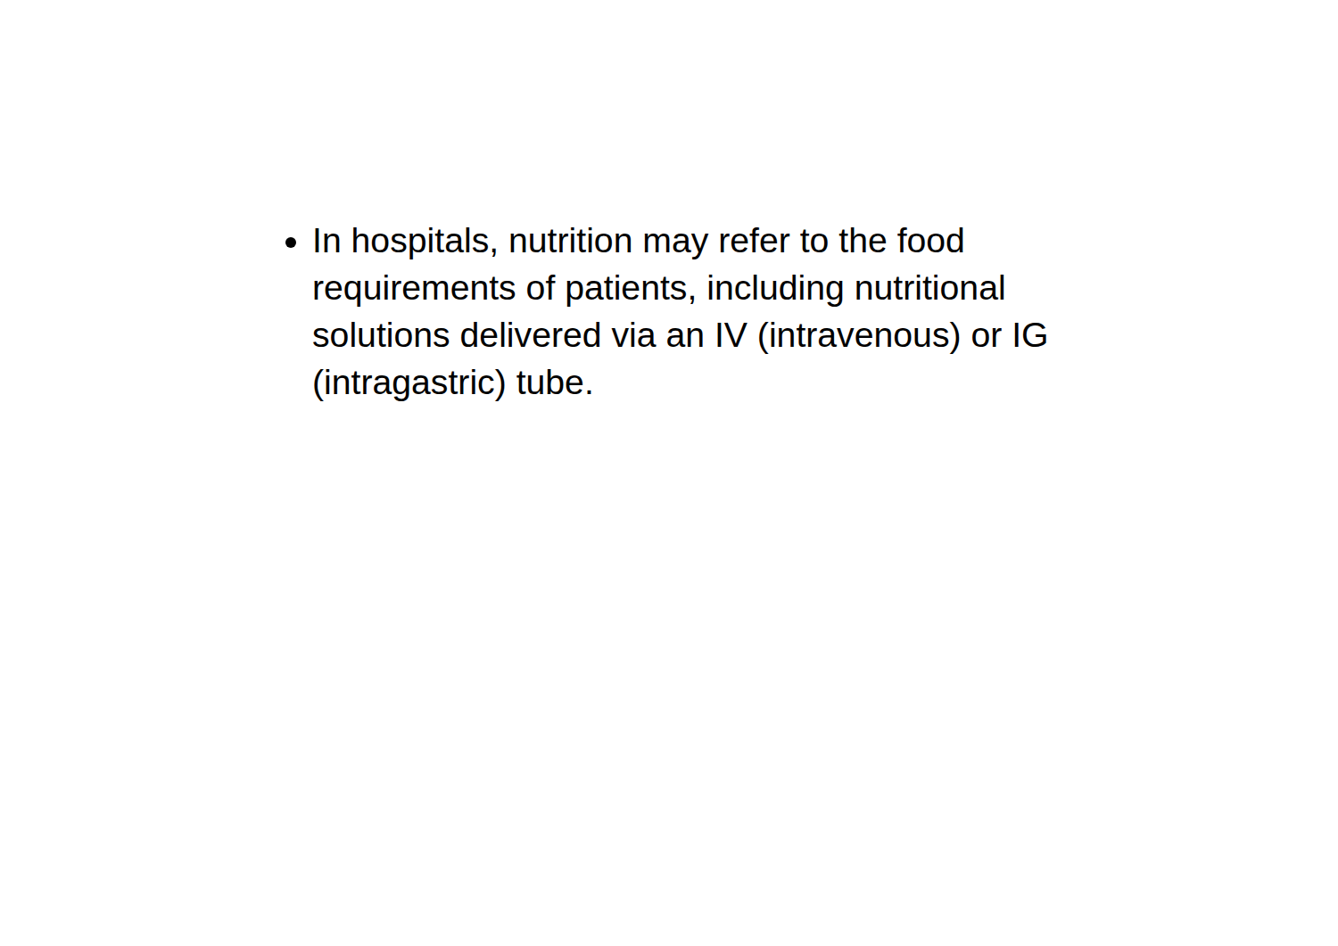In hospitals, nutrition may refer to the food requirements of patients, including nutritional solutions delivered via an IV (intravenous) or IG (intragastric) tube.